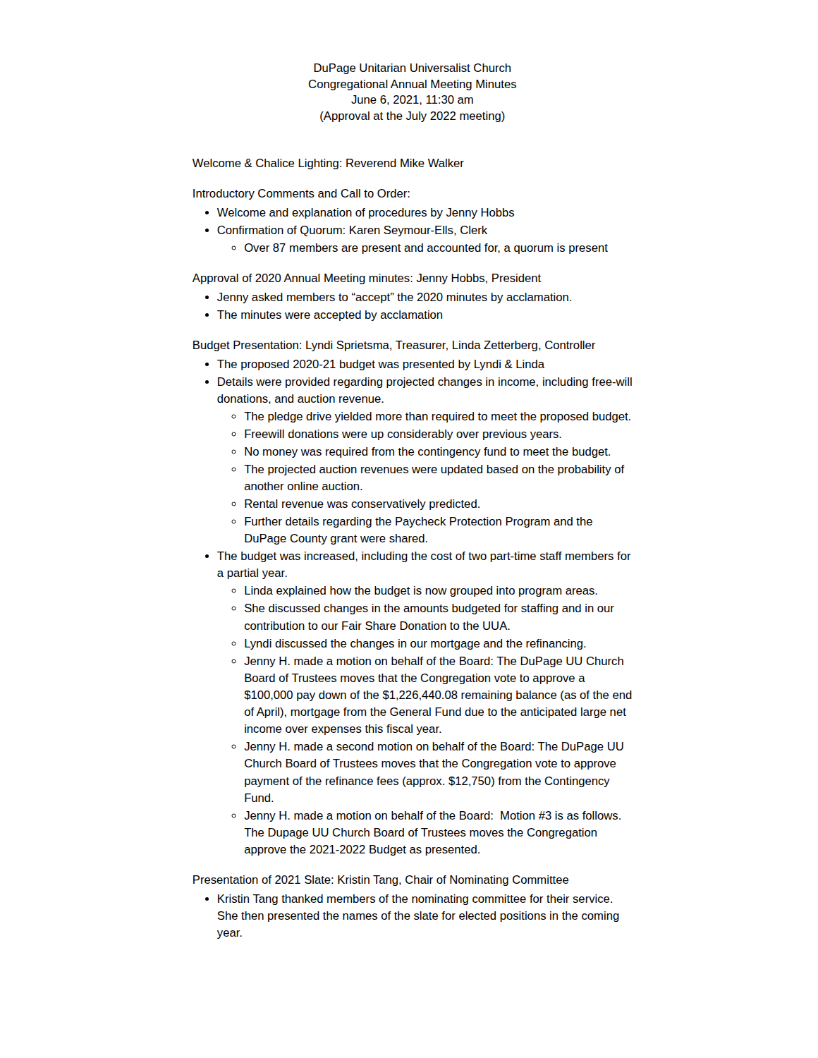DuPage Unitarian Universalist Church
Congregational Annual Meeting Minutes
June 6, 2021, 11:30 am
(Approval at the July 2022 meeting)
Welcome & Chalice Lighting: Reverend Mike Walker
Introductory Comments and Call to Order:
Welcome and explanation of procedures by Jenny Hobbs
Confirmation of Quorum: Karen Seymour-Ells, Clerk
Over 87 members are present and accounted for, a quorum is present
Approval of 2020 Annual Meeting minutes: Jenny Hobbs, President
Jenny asked members to “accept” the 2020 minutes by acclamation.
The minutes were accepted by acclamation
Budget Presentation: Lyndi Sprietsma, Treasurer, Linda Zetterberg, Controller
The proposed 2020-21 budget was presented by Lyndi & Linda
Details were provided regarding projected changes in income, including free-will donations, and auction revenue.
The pledge drive yielded more than required to meet the proposed budget.
Freewill donations were up considerably over previous years.
No money was required from the contingency fund to meet the budget.
The projected auction revenues were updated based on the probability of another online auction.
Rental revenue was conservatively predicted.
Further details regarding the Paycheck Protection Program and the DuPage County grant were shared.
The budget was increased, including the cost of two part-time staff members for a partial year.
Linda explained how the budget is now grouped into program areas.
She discussed changes in the amounts budgeted for staffing and in our contribution to our Fair Share Donation to the UUA.
Lyndi discussed the changes in our mortgage and the refinancing.
Jenny H. made a motion on behalf of the Board: The DuPage UU Church Board of Trustees moves that the Congregation vote to approve a $100,000 pay down of the $1,226,440.08 remaining balance (as of the end of April), mortgage from the General Fund due to the anticipated large net income over expenses this fiscal year.
Jenny H. made a second motion on behalf of the Board: The DuPage UU Church Board of Trustees moves that the Congregation vote to approve payment of the refinance fees (approx. $12,750) from the Contingency Fund.
Jenny H. made a motion on behalf of the Board: Motion #3 is as follows. The Dupage UU Church Board of Trustees moves the Congregation approve the 2021-2022 Budget as presented.
Presentation of 2021 Slate: Kristin Tang, Chair of Nominating Committee
Kristin Tang thanked members of the nominating committee for their service. She then presented the names of the slate for elected positions in the coming year.